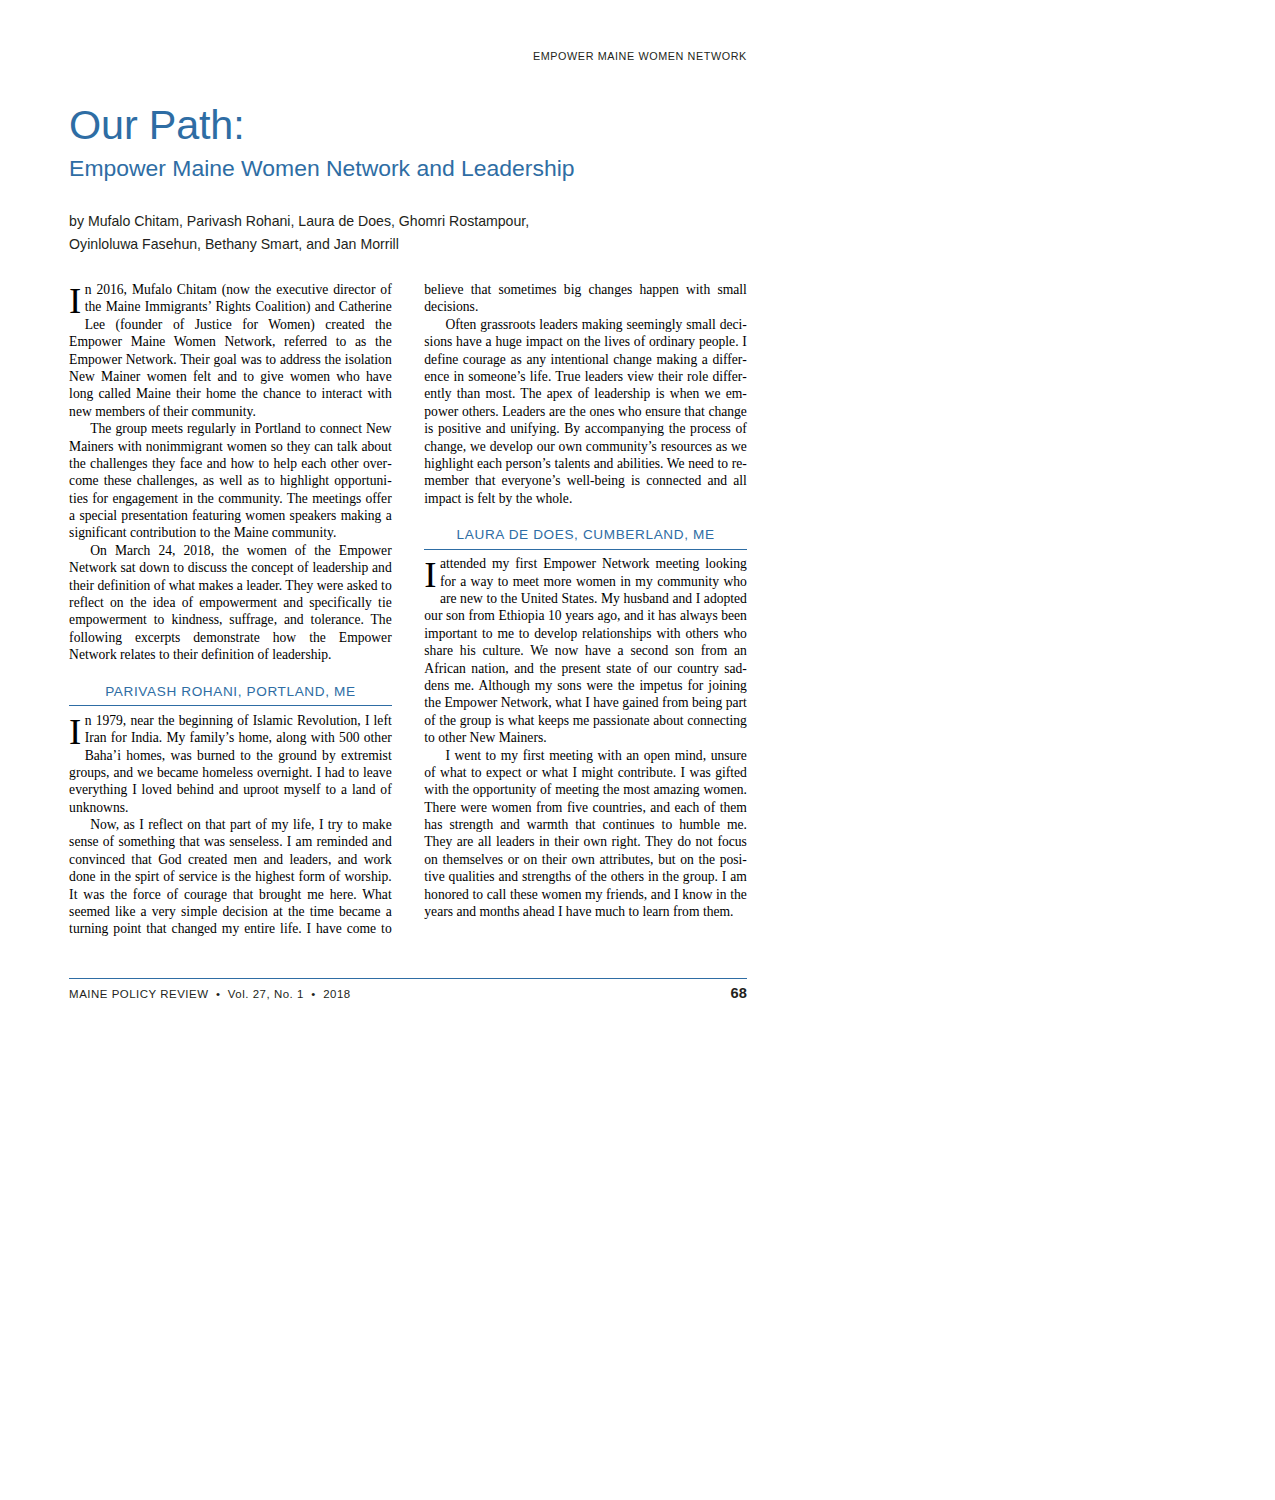EMPOWER MAINE WOMEN NETWORK
Our Path:
Empower Maine Women Network and Leadership
by Mufalo Chitam, Parivash Rohani, Laura de Does, Ghomri Rostampour,
Oyinloluwa Fasehun, Bethany Smart, and Jan Morrill
In 2016, Mufalo Chitam (now the executive director of the Maine Immigrants’ Rights Coalition) and Catherine Lee (founder of Justice for Women) created the Empower Maine Women Network, referred to as the Empower Network. Their goal was to address the isolation New Mainer women felt and to give women who have long called Maine their home the chance to interact with new members of their community.
The group meets regularly in Portland to connect New Mainers with nonimmigrant women so they can talk about the challenges they face and how to help each other overcome these challenges, as well as to highlight opportunities for engagement in the community. The meetings offer a special presentation featuring women speakers making a significant contribution to the Maine community.
On March 24, 2018, the women of the Empower Network sat down to discuss the concept of leadership and their definition of what makes a leader. They were asked to reflect on the idea of empowerment and specifically tie empowerment to kindness, suffrage, and tolerance. The following excerpts demonstrate how the Empower Network relates to their definition of leadership.
PARIVASH ROHANI, PORTLAND, ME
In 1979, near the beginning of Islamic Revolution, I left Iran for India. My family’s home, along with 500 other Baha’i homes, was burned to the ground by extremist groups, and we became homeless overnight. I had to leave everything I loved behind and uproot myself to a land of unknowns.
Now, as I reflect on that part of my life, I try to make sense of something that was senseless. I am reminded and convinced that God created men and leaders, and work done in the spirt of service is the highest form of worship. It was the force of courage that brought me here. What seemed like a very simple decision at the time became a turning point that changed my entire life. I have come to believe that sometimes big changes happen with small decisions.
Often grassroots leaders making seemingly small decisions have a huge impact on the lives of ordinary people. I define courage as any intentional change making a difference in someone’s life. True leaders view their role differently than most. The apex of leadership is when we empower others. Leaders are the ones who ensure that change is positive and unifying. By accompanying the process of change, we develop our own community’s resources as we highlight each person’s talents and abilities. We need to remember that everyone’s well-being is connected and all impact is felt by the whole.
LAURA DE DOES, CUMBERLAND, ME
I attended my first Empower Network meeting looking for a way to meet more women in my community who are new to the United States. My husband and I adopted our son from Ethiopia 10 years ago, and it has always been important to me to develop relationships with others who share his culture. We now have a second son from an African nation, and the present state of our country saddens me. Although my sons were the impetus for joining the Empower Network, what I have gained from being part of the group is what keeps me passionate about connecting to other New Mainers.
I went to my first meeting with an open mind, unsure of what to expect or what I might contribute. I was gifted with the opportunity of meeting the most amazing women. There were women from five countries, and each of them has strength and warmth that continues to humble me. They are all leaders in their own right. They do not focus on themselves or on their own attributes, but on the positive qualities and strengths of the others in the group. I am honored to call these women my friends, and I know in the years and months ahead I have much to learn from them.
MAINE POLICY REVIEW • Vol. 27, No. 1 • 2018 68